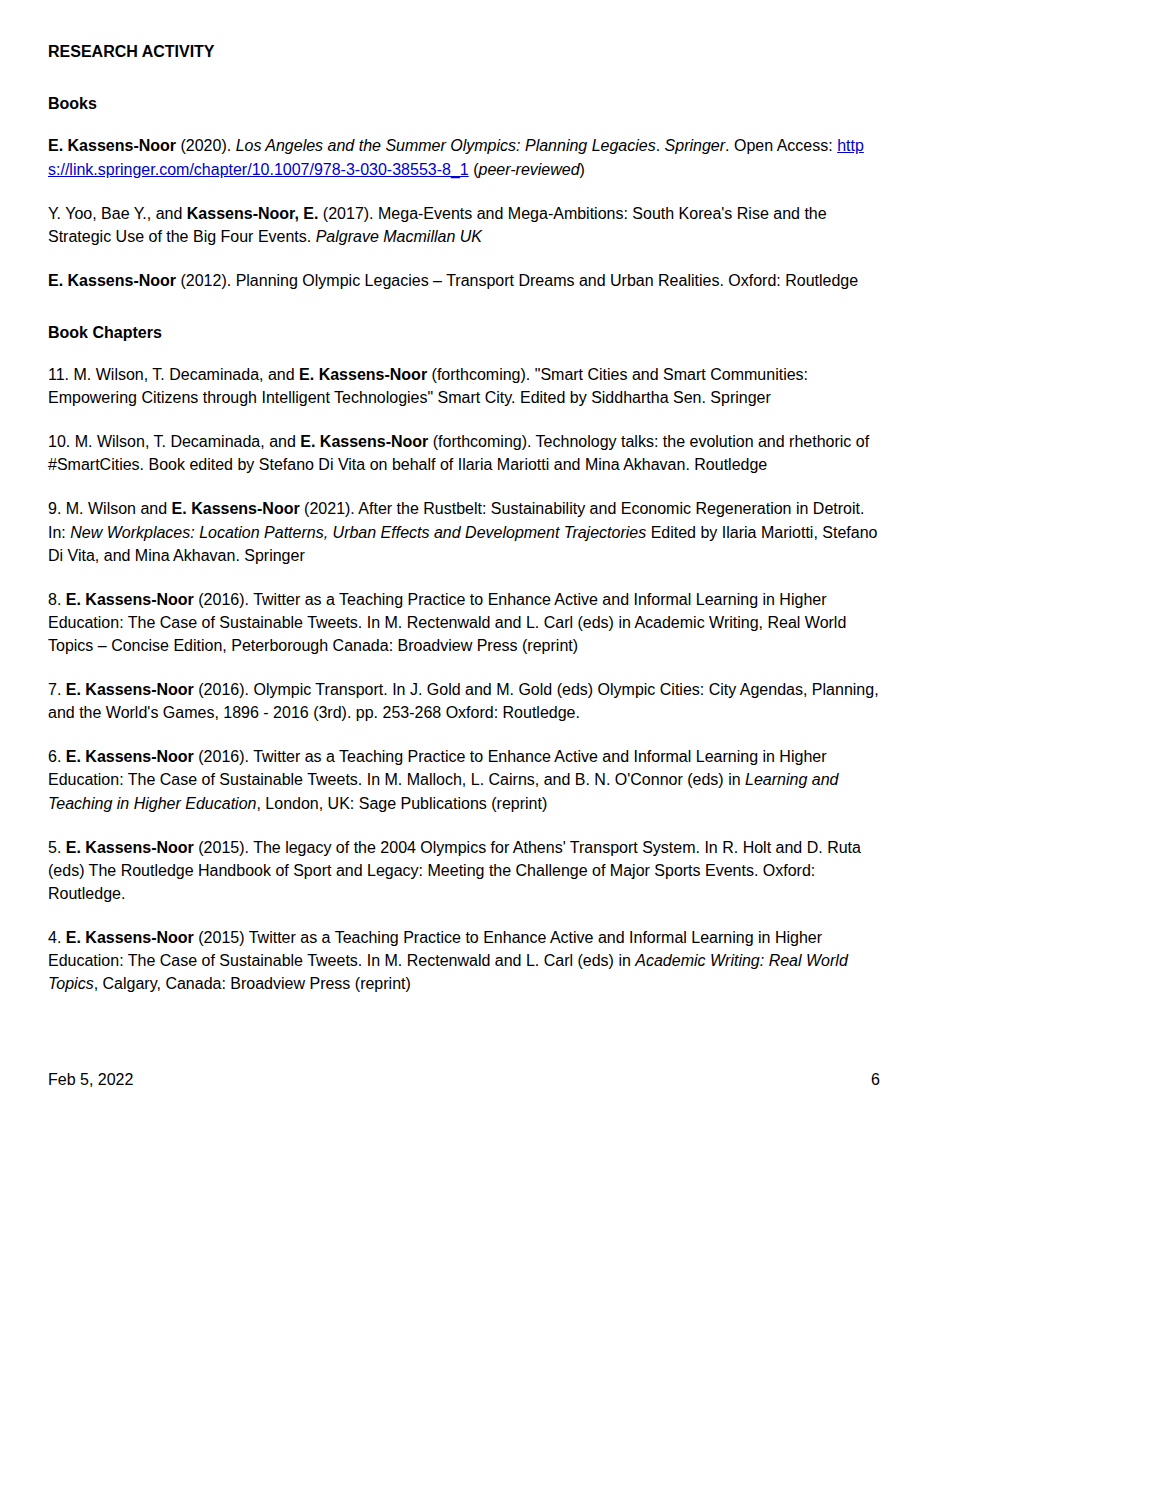RESEARCH ACTIVITY
Books
E. Kassens-Noor (2020). Los Angeles and the Summer Olympics: Planning Legacies. Springer. Open Access: https://link.springer.com/chapter/10.1007/978-3-030-38553-8_1 (peer-reviewed)
Y. Yoo, Bae Y., and Kassens-Noor, E. (2017). Mega-Events and Mega-Ambitions: South Korea's Rise and the Strategic Use of the Big Four Events. Palgrave Macmillan UK
E. Kassens-Noor (2012). Planning Olympic Legacies – Transport Dreams and Urban Realities. Oxford: Routledge
Book Chapters
11. M. Wilson, T. Decaminada, and E. Kassens-Noor (forthcoming). "Smart Cities and Smart Communities: Empowering Citizens through Intelligent Technologies" Smart City. Edited by Siddhartha Sen. Springer
10. M. Wilson, T. Decaminada, and E. Kassens-Noor (forthcoming). Technology talks: the evolution and rhethoric of #SmartCities. Book edited by Stefano Di Vita on behalf of Ilaria Mariotti and Mina Akhavan. Routledge
9. M. Wilson and E. Kassens-Noor (2021). After the Rustbelt: Sustainability and Economic Regeneration in Detroit. In: New Workplaces: Location Patterns, Urban Effects and Development Trajectories Edited by Ilaria Mariotti, Stefano Di Vita, and Mina Akhavan. Springer
8. E. Kassens-Noor (2016). Twitter as a Teaching Practice to Enhance Active and Informal Learning in Higher Education: The Case of Sustainable Tweets. In M. Rectenwald and L. Carl (eds) in Academic Writing, Real World Topics – Concise Edition, Peterborough Canada: Broadview Press (reprint)
7. E. Kassens-Noor (2016). Olympic Transport. In J. Gold and M. Gold (eds) Olympic Cities: City Agendas, Planning, and the World's Games, 1896 - 2016 (3rd). pp. 253-268 Oxford: Routledge.
6. E. Kassens-Noor (2016). Twitter as a Teaching Practice to Enhance Active and Informal Learning in Higher Education: The Case of Sustainable Tweets. In M. Malloch, L. Cairns, and B. N. O'Connor (eds) in Learning and Teaching in Higher Education, London, UK: Sage Publications (reprint)
5. E. Kassens-Noor (2015). The legacy of the 2004 Olympics for Athens' Transport System. In R. Holt and D. Ruta (eds) The Routledge Handbook of Sport and Legacy: Meeting the Challenge of Major Sports Events. Oxford: Routledge.
4. E. Kassens-Noor (2015) Twitter as a Teaching Practice to Enhance Active and Informal Learning in Higher Education: The Case of Sustainable Tweets. In M. Rectenwald and L. Carl (eds) in Academic Writing: Real World Topics, Calgary, Canada: Broadview Press (reprint)
Feb 5, 2022 6